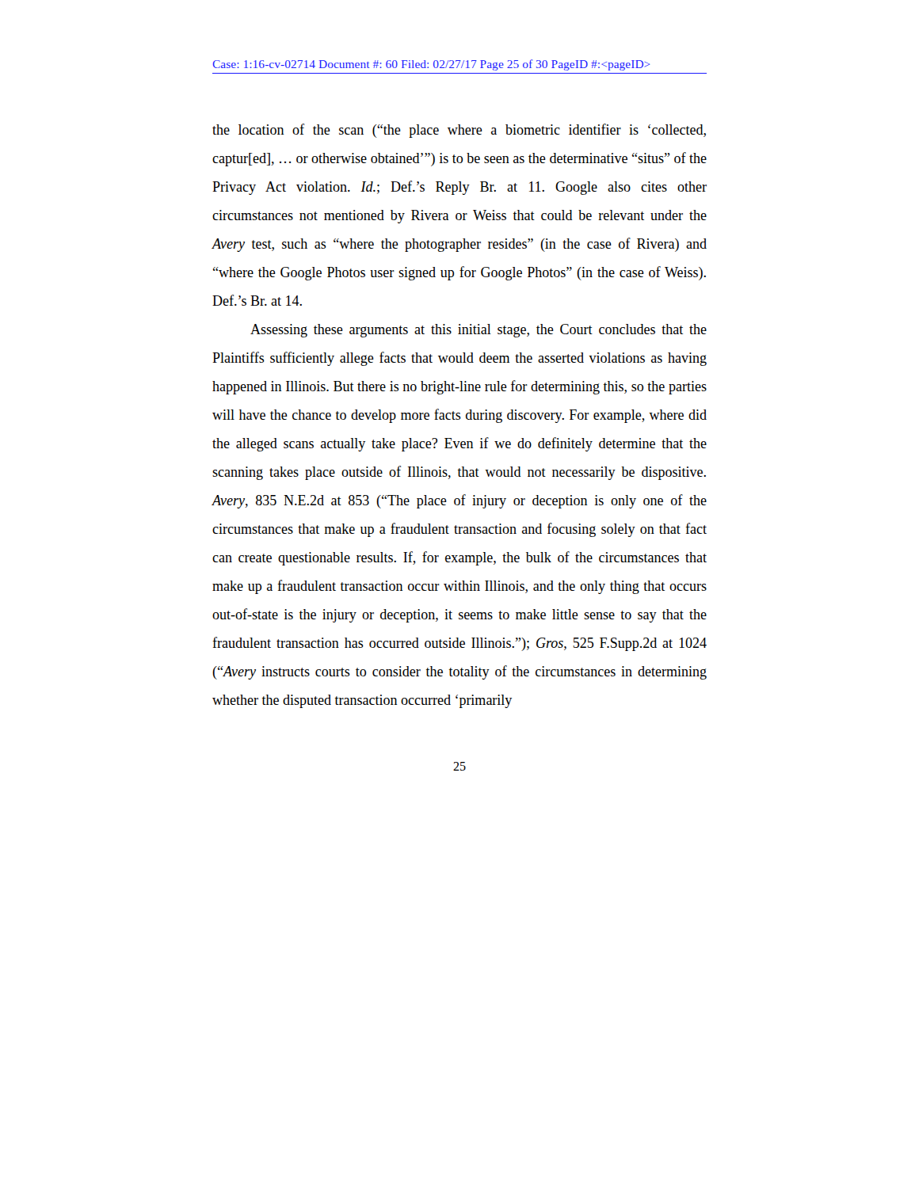Case: 1:16-cv-02714 Document #: 60 Filed: 02/27/17 Page 25 of 30 PageID #:<pageID>
the location of the scan (“the place where a biometric identifier is ‘collected, captur[ed], … or otherwise obtained’”) is to be seen as the determinative “situs” of the Privacy Act violation. Id.; Def.’s Reply Br. at 11. Google also cites other circumstances not mentioned by Rivera or Weiss that could be relevant under the Avery test, such as “where the photographer resides” (in the case of Rivera) and “where the Google Photos user signed up for Google Photos” (in the case of Weiss). Def.’s Br. at 14.
Assessing these arguments at this initial stage, the Court concludes that the Plaintiffs sufficiently allege facts that would deem the asserted violations as having happened in Illinois. But there is no bright-line rule for determining this, so the parties will have the chance to develop more facts during discovery. For example, where did the alleged scans actually take place? Even if we do definitely determine that the scanning takes place outside of Illinois, that would not necessarily be dispositive. Avery, 835 N.E.2d at 853 (“The place of injury or deception is only one of the circumstances that make up a fraudulent transaction and focusing solely on that fact can create questionable results. If, for example, the bulk of the circumstances that make up a fraudulent transaction occur within Illinois, and the only thing that occurs out-of-state is the injury or deception, it seems to make little sense to say that the fraudulent transaction has occurred outside Illinois.”); Gros, 525 F.Supp.2d at 1024 (“Avery instructs courts to consider the totality of the circumstances in determining whether the disputed transaction occurred ‘primarily
25